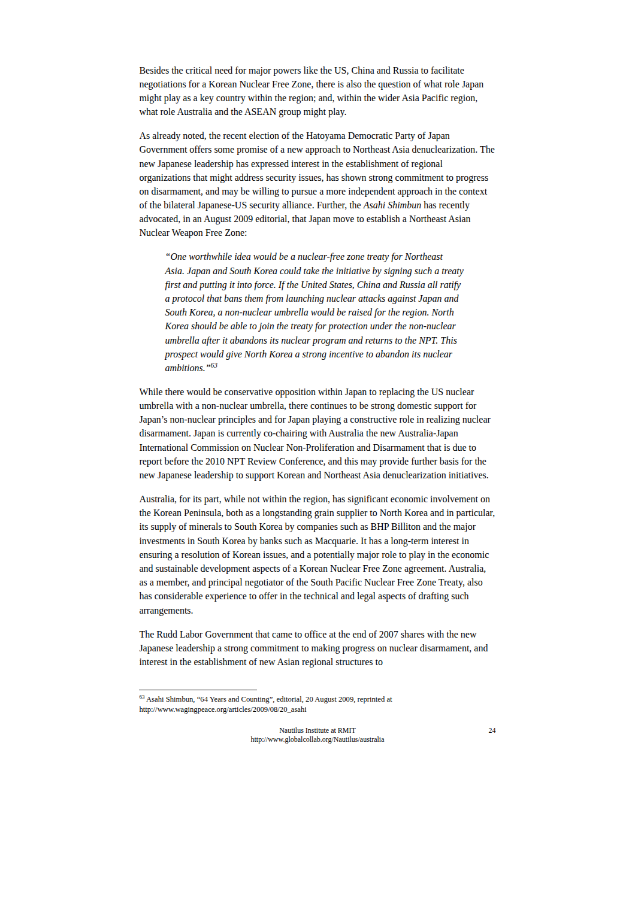Besides the critical need for major powers like the US, China and Russia to facilitate negotiations for a Korean Nuclear Free Zone, there is also the question of what role Japan might play as a key country within the region; and, within the wider Asia Pacific region, what role Australia and the ASEAN group might play.
As already noted, the recent election of the Hatoyama Democratic Party of Japan Government offers some promise of a new approach to Northeast Asia denuclearization. The new Japanese leadership has expressed interest in the establishment of regional organizations that might address security issues, has shown strong commitment to progress on disarmament, and may be willing to pursue a more independent approach in the context of the bilateral Japanese-US security alliance. Further, the Asahi Shimbun has recently advocated, in an August 2009 editorial, that Japan move to establish a Northeast Asian Nuclear Weapon Free Zone:
“One worthwhile idea would be a nuclear-free zone treaty for Northeast Asia. Japan and South Korea could take the initiative by signing such a treaty first and putting it into force. If the United States, China and Russia all ratify a protocol that bans them from launching nuclear attacks against Japan and South Korea, a non-nuclear umbrella would be raised for the region. North Korea should be able to join the treaty for protection under the non-nuclear umbrella after it abandons its nuclear program and returns to the NPT. This prospect would give North Korea a strong incentive to abandon its nuclear ambitions.”63
While there would be conservative opposition within Japan to replacing the US nuclear umbrella with a non-nuclear umbrella, there continues to be strong domestic support for Japan’s non-nuclear principles and for Japan playing a constructive role in realizing nuclear disarmament. Japan is currently co-chairing with Australia the new Australia-Japan International Commission on Nuclear Non-Proliferation and Disarmament that is due to report before the 2010 NPT Review Conference, and this may provide further basis for the new Japanese leadership to support Korean and Northeast Asia denuclearization initiatives.
Australia, for its part, while not within the region, has significant economic involvement on the Korean Peninsula, both as a longstanding grain supplier to North Korea and in particular, its supply of minerals to South Korea by companies such as BHP Billiton and the major investments in South Korea by banks such as Macquarie. It has a long-term interest in ensuring a resolution of Korean issues, and a potentially major role to play in the economic and sustainable development aspects of a Korean Nuclear Free Zone agreement. Australia, as a member, and principal negotiator of the South Pacific Nuclear Free Zone Treaty, also has considerable experience to offer in the technical and legal aspects of drafting such arrangements.
The Rudd Labor Government that came to office at the end of 2007 shares with the new Japanese leadership a strong commitment to making progress on nuclear disarmament, and interest in the establishment of new Asian regional structures to
63 Asahi Shimbun, “64 Years and Counting”, editorial, 20 August 2009, reprinted at http://www.wagingpeace.org/articles/2009/08/20_asahi
24 Nautilus Institute at RMIT
http://www.globalcollab.org/Nautilus/australia